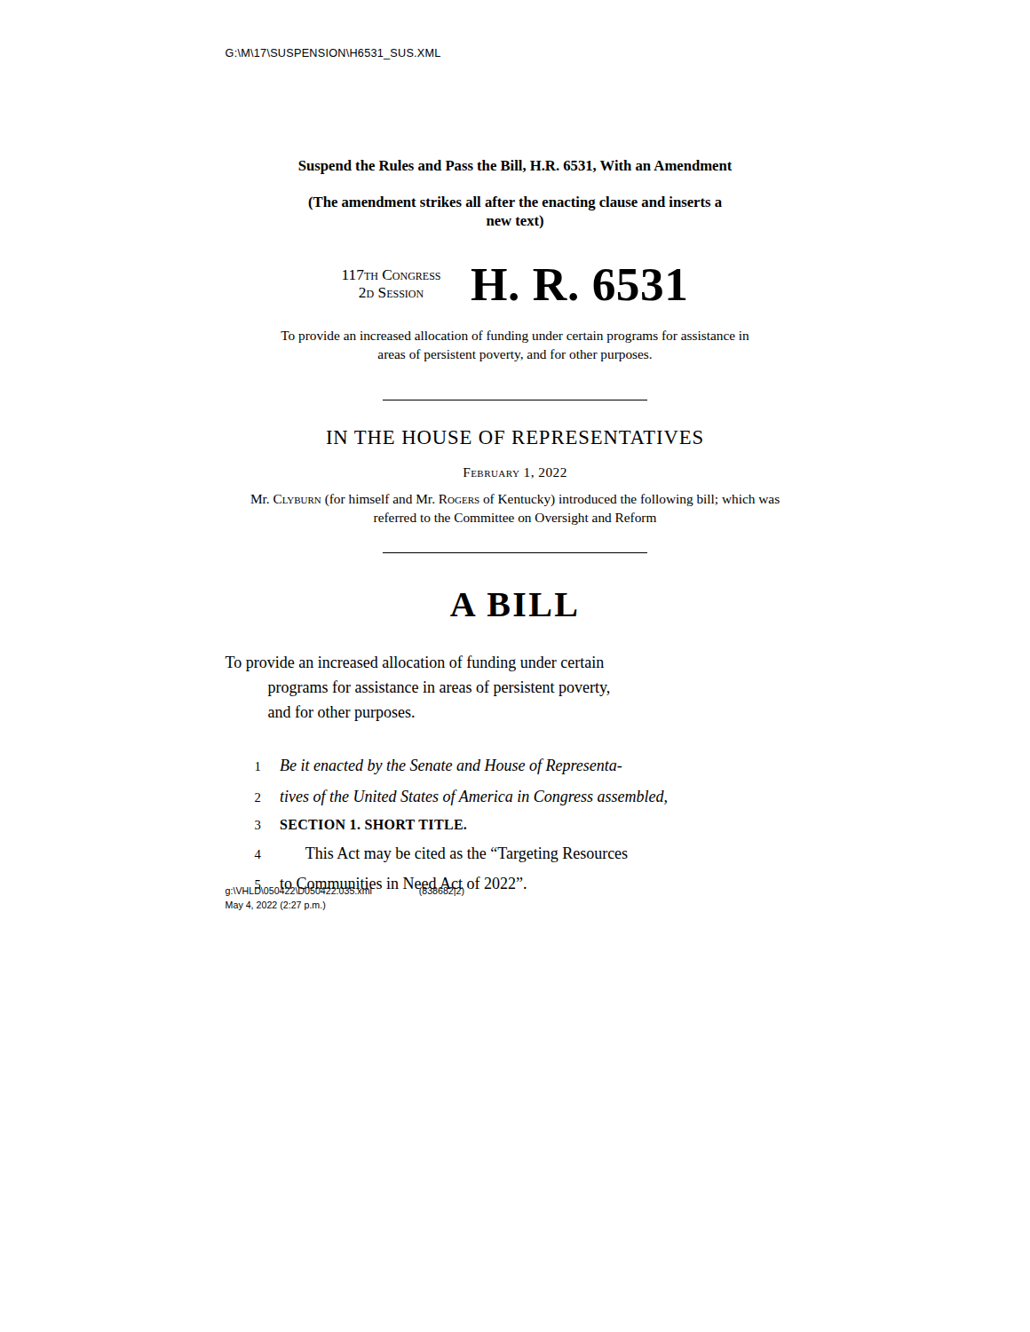G:\M\17\SUSPENSION\H6531_SUS.XML
Suspend the Rules and Pass the Bill, H.R. 6531, With an Amendment
(The amendment strikes all after the enacting clause and inserts a
new text)
117th Congress
2d Session
H. R. 6531
To provide an increased allocation of funding under certain programs for assistance in areas of persistent poverty, and for other purposes.
IN THE HOUSE OF REPRESENTATIVES
February 1, 2022
Mr. Clyburn (for himself and Mr. Rogers of Kentucky) introduced the following bill; which was referred to the Committee on Oversight and Reform
A BILL
To provide an increased allocation of funding under certain programs for assistance in areas of persistent poverty, and for other purposes.
1
Be it enacted by the Senate and House of Representa-
2
tives of the United States of America in Congress assembled,
3
SECTION 1. SHORT TITLE.
4
This Act may be cited as the “Targeting Resources
5
to Communities in Need Act of 2022”.
g:\VHLD\050422\D050422.035.xml (838682|2)
May 4, 2022 (2:27 p.m.)